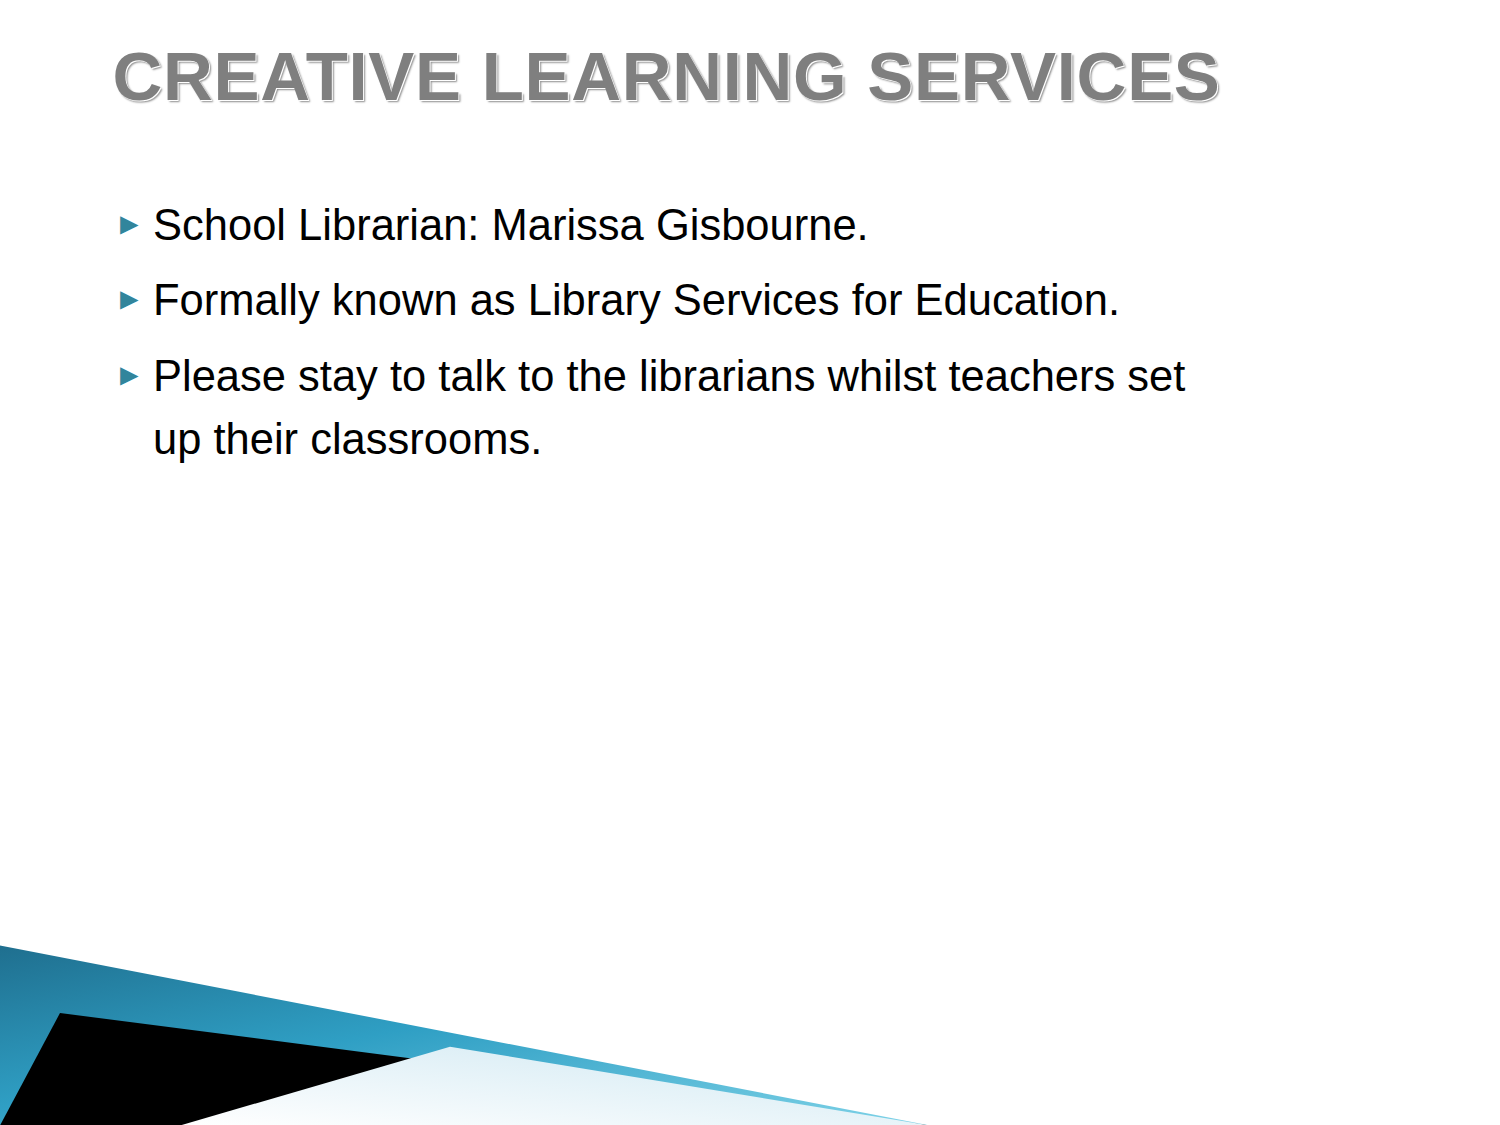Creative Learning Services
School Librarian: Marissa Gisbourne.
Formally known as Library Services for Education.
Please stay to talk to the librarians whilst teachers set up their classrooms.